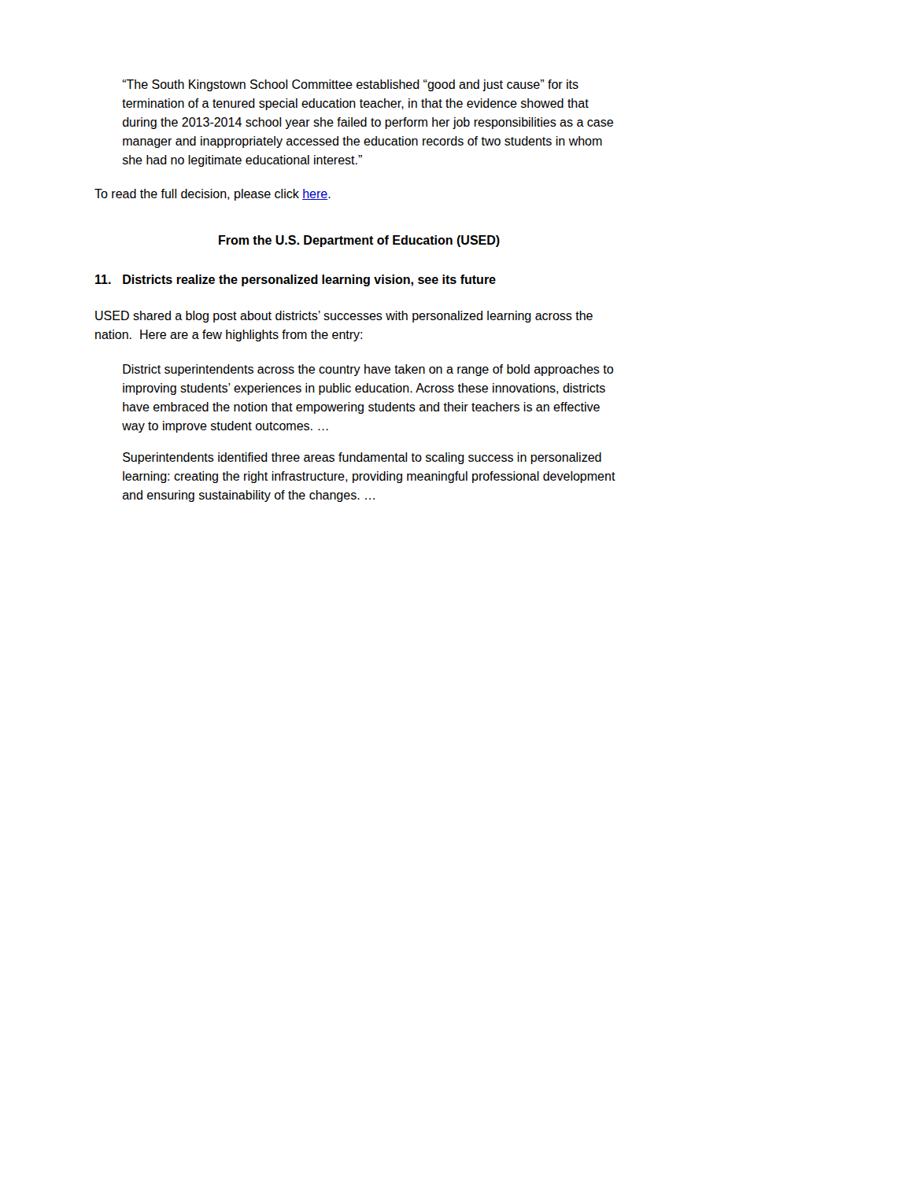“The South Kingstown School Committee established “good and just cause” for its termination of a tenured special education teacher, in that the evidence showed that during the 2013-2014 school year she failed to perform her job responsibilities as a case manager and inappropriately accessed the education records of two students in whom she had no legitimate educational interest.”
To read the full decision, please click here.
From the U.S. Department of Education (USED)
11. Districts realize the personalized learning vision, see its future
USED shared a blog post about districts’ successes with personalized learning across the nation. Here are a few highlights from the entry:
District superintendents across the country have taken on a range of bold approaches to improving students’ experiences in public education. Across these innovations, districts have embraced the notion that empowering students and their teachers is an effective way to improve student outcomes. …
Superintendents identified three areas fundamental to scaling success in personalized learning: creating the right infrastructure, providing meaningful professional development and ensuring sustainability of the changes. …